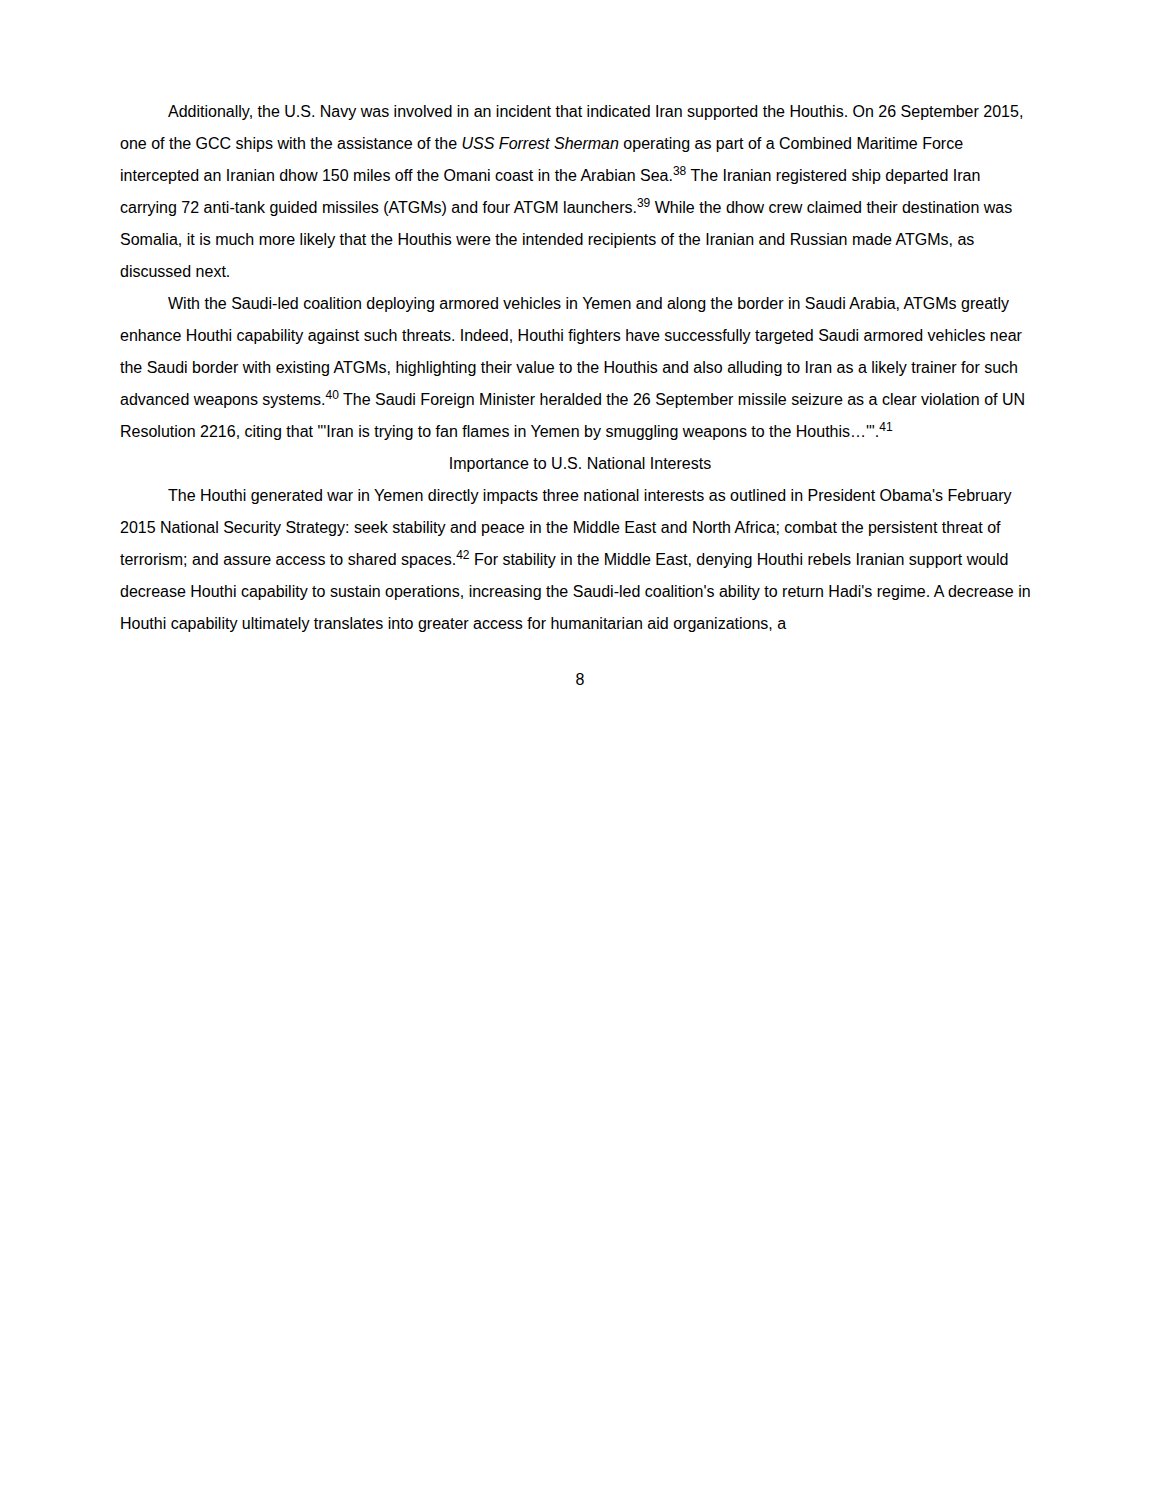Additionally, the U.S. Navy was involved in an incident that indicated Iran supported the Houthis. On 26 September 2015, one of the GCC ships with the assistance of the USS Forrest Sherman operating as part of a Combined Maritime Force intercepted an Iranian dhow 150 miles off the Omani coast in the Arabian Sea.38 The Iranian registered ship departed Iran carrying 72 anti-tank guided missiles (ATGMs) and four ATGM launchers.39 While the dhow crew claimed their destination was Somalia, it is much more likely that the Houthis were the intended recipients of the Iranian and Russian made ATGMs, as discussed next.
With the Saudi-led coalition deploying armored vehicles in Yemen and along the border in Saudi Arabia, ATGMs greatly enhance Houthi capability against such threats. Indeed, Houthi fighters have successfully targeted Saudi armored vehicles near the Saudi border with existing ATGMs, highlighting their value to the Houthis and also alluding to Iran as a likely trainer for such advanced weapons systems.40 The Saudi Foreign Minister heralded the 26 September missile seizure as a clear violation of UN Resolution 2216, citing that "'Iran is trying to fan flames in Yemen by smuggling weapons to the Houthis…'".41
Importance to U.S. National Interests
The Houthi generated war in Yemen directly impacts three national interests as outlined in President Obama's February 2015 National Security Strategy: seek stability and peace in the Middle East and North Africa; combat the persistent threat of terrorism; and assure access to shared spaces.42 For stability in the Middle East, denying Houthi rebels Iranian support would decrease Houthi capability to sustain operations, increasing the Saudi-led coalition's ability to return Hadi's regime. A decrease in Houthi capability ultimately translates into greater access for humanitarian aid organizations, a
8